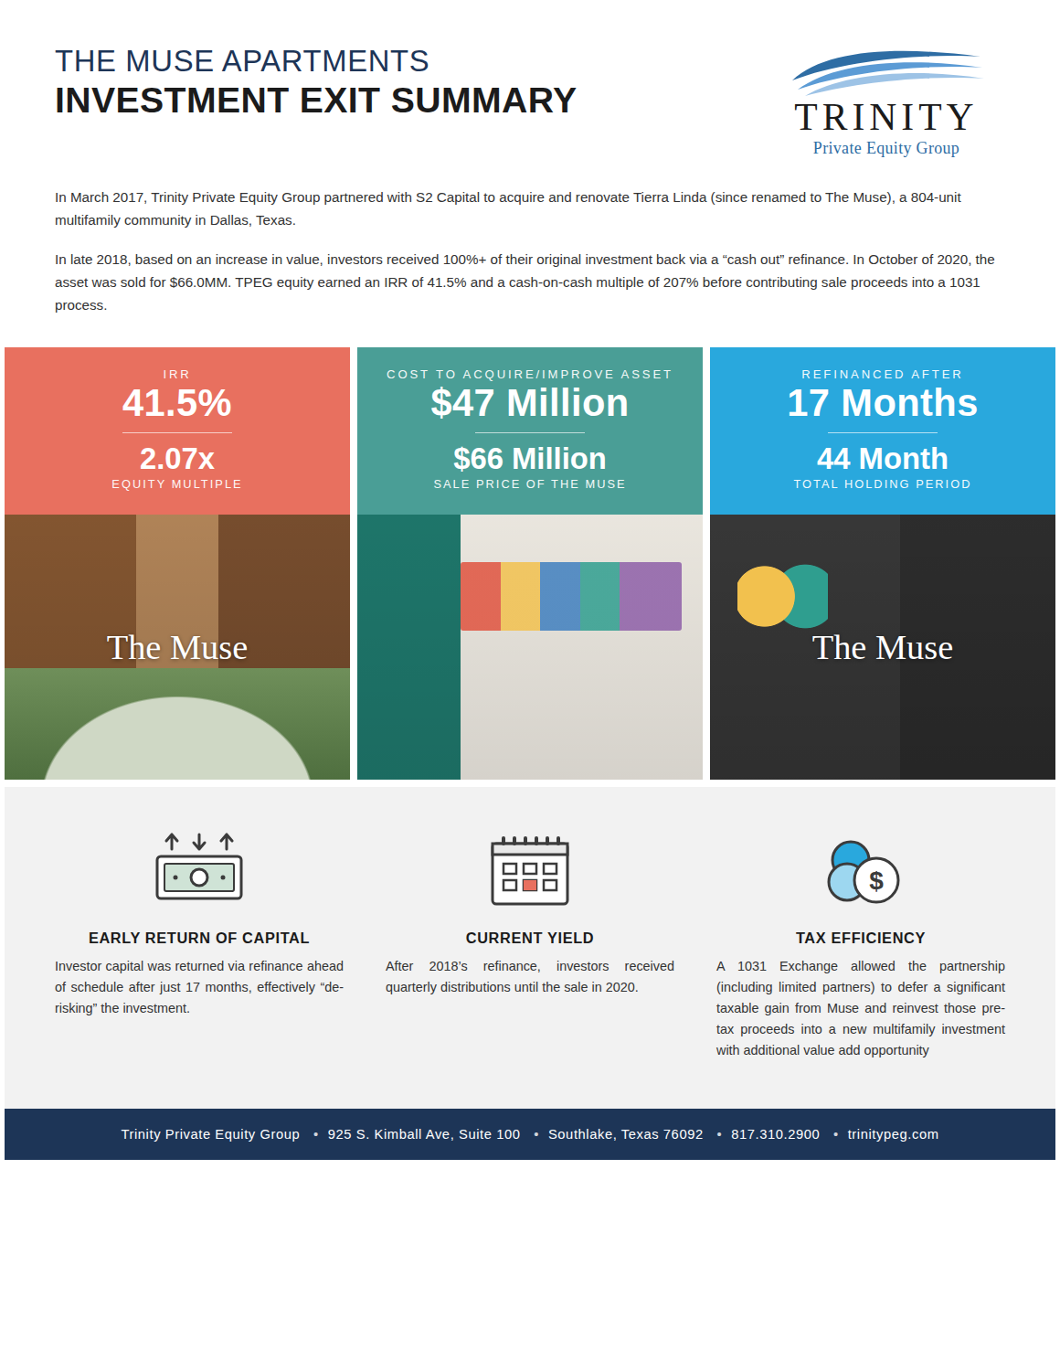The Muse Apartments
Investment Exit Summary
TRINITY
Private Equity Group
In March 2017, Trinity Private Equity Group partnered with S2 Capital to acquire and renovate Tierra Linda (since renamed to The Muse), a 804-unit multifamily community in Dallas, Texas.
In late 2018, based on an increase in value, investors received 100%+ of their original investment back via a “cash out” refinance. In October of 2020, the asset was sold for $66.0MM. TPEG equity earned an IRR of 41.5% and a cash-on-cash multiple of 207% before contributing sale proceeds into a 1031 process.
IRR
41.5%
2.07x
Equity Multiple
The Muse
Cost to Acquire/Improve Asset
$47 Million
$66 Million
Sale Price of The Muse
Refinanced After
17 Months
44 Month
Total Holding Period
The Muse
Early Return of Capital
Investor capital was returned via refinance ahead of schedule after just 17 months, effectively “de-risking” the investment.
Current Yield
After 2018’s refinance, investors received quarterly distributions until the sale in 2020.
$
Tax Efficiency
A 1031 Exchange allowed the partnership (including limited partners) to defer a significant taxable gain from Muse and reinvest those pre-tax proceeds into a new multifamily investment with additional value add opportunity
Trinity Private Equity Group •925 S. Kimball Ave, Suite 100 •Southlake, Texas 76092 •817.310.2900 •trinitypeg.com